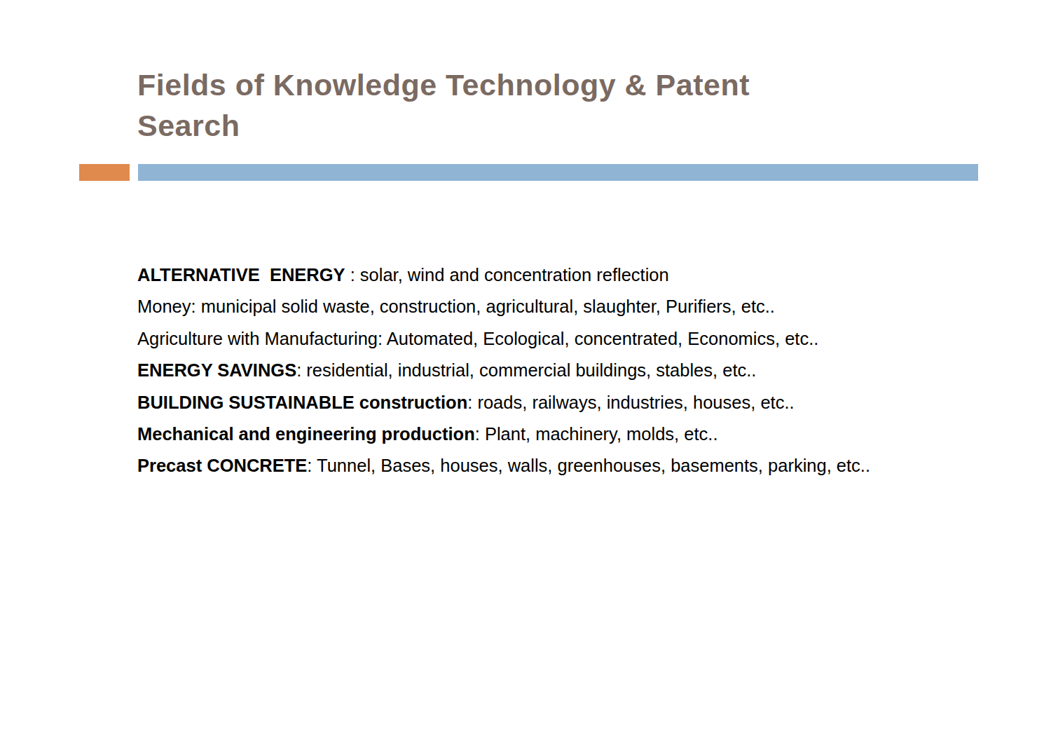Fields of Knowledge Technology & Patent Search
ALTERNATIVE ENERGY : solar, wind and concentration reflection
Money: municipal solid waste, construction, agricultural, slaughter, Purifiers, etc..
Agriculture with Manufacturing: Automated, Ecological, concentrated, Economics, etc..
ENERGY SAVINGS: residential, industrial, commercial buildings, stables, etc..
BUILDING SUSTAINABLE construction: roads, railways, industries, houses, etc..
Mechanical and engineering production: Plant, machinery, molds, etc..
Precast CONCRETE: Tunnel, Bases, houses, walls, greenhouses, basements, parking, etc..